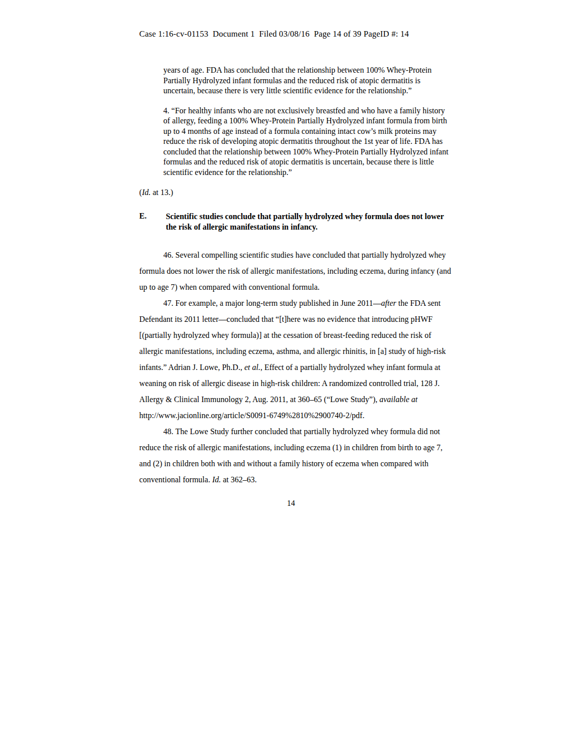Case 1:16-cv-01153 Document 1 Filed 03/08/16 Page 14 of 39 PageID #: 14
years of age. FDA has concluded that the relationship between 100% Whey-Protein Partially Hydrolyzed infant formulas and the reduced risk of atopic dermatitis is uncertain, because there is very little scientific evidence for the relationship.”
4. “For healthy infants who are not exclusively breastfed and who have a family history of allergy, feeding a 100% Whey-Protein Partially Hydrolyzed infant formula from birth up to 4 months of age instead of a formula containing intact cow’s milk proteins may reduce the risk of developing atopic dermatitis throughout the 1st year of life. FDA has concluded that the relationship between 100% Whey-Protein Partially Hydrolyzed infant formulas and the reduced risk of atopic dermatitis is uncertain, because there is little scientific evidence for the relationship.”
(Id. at 13.)
E.
Scientific studies conclude that partially hydrolyzed whey formula does not lower the risk of allergic manifestations in infancy.
46. Several compelling scientific studies have concluded that partially hydrolyzed whey formula does not lower the risk of allergic manifestations, including eczema, during infancy (and up to age 7) when compared with conventional formula.
47. For example, a major long-term study published in June 2011—after the FDA sent Defendant its 2011 letter—concluded that “[t]here was no evidence that introducing pHWF [(partially hydrolyzed whey formula)] at the cessation of breast-feeding reduced the risk of allergic manifestations, including eczema, asthma, and allergic rhinitis, in [a] study of high-risk infants.” Adrian J. Lowe, Ph.D., et al., Effect of a partially hydrolyzed whey infant formula at weaning on risk of allergic disease in high-risk children: A randomized controlled trial, 128 J. Allergy & Clinical Immunology 2, Aug. 2011, at 360–65 (“Lowe Study”), available at http://www.jacionline.org/article/S0091-6749%2810%2900740-2/pdf.
48. The Lowe Study further concluded that partially hydrolyzed whey formula did not reduce the risk of allergic manifestations, including eczema (1) in children from birth to age 7, and (2) in children both with and without a family history of eczema when compared with conventional formula. Id. at 362–63.
14